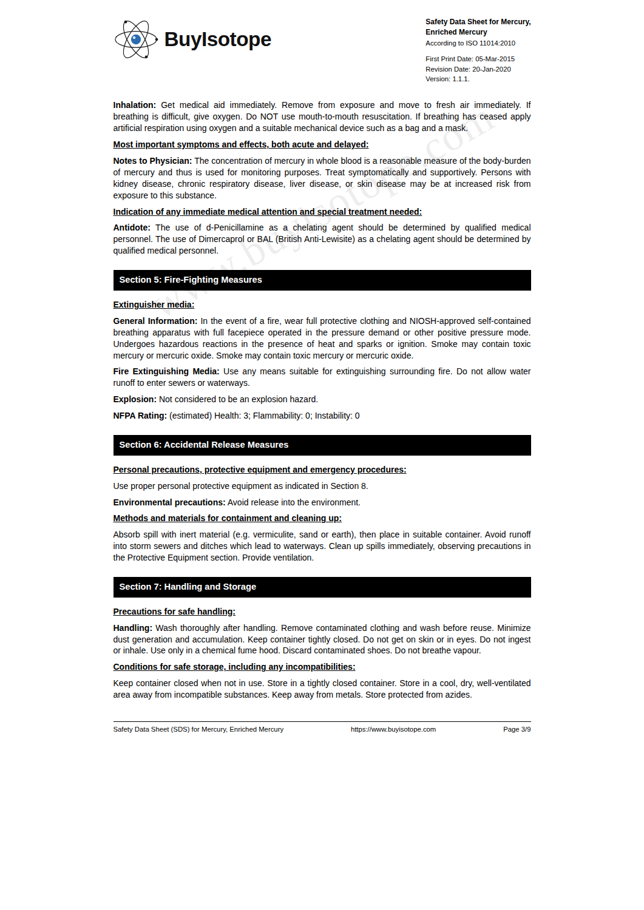www.buyisotope.com
BuyIsotope
Safety Data Sheet for Mercury,
Enriched Mercury
According to ISO 11014:2010
First Print Date: 05-Mar-2015
Revision Date: 20-Jan-2020
Version: 1.1.1.
Inhalation: Get medical aid immediately. Remove from exposure and move to fresh air immediately. If breathing is difficult, give oxygen. Do NOT use mouth-to-mouth resuscitation. If breathing has ceased apply artificial respiration using oxygen and a suitable mechanical device such as a bag and a mask.
Most important symptoms and effects, both acute and delayed:
Notes to Physician: The concentration of mercury in whole blood is a reasonable measure of the body-burden of mercury and thus is used for monitoring purposes. Treat symptomatically and supportively. Persons with kidney disease, chronic respiratory disease, liver disease, or skin disease may be at increased risk from exposure to this substance.
Indication of any immediate medical attention and special treatment needed:
Antidote: The use of d-Penicillamine as a chelating agent should be determined by qualified medical personnel. The use of Dimercaprol or BAL (British Anti-Lewisite) as a chelating agent should be determined by qualified medical personnel.
Section 5: Fire-Fighting Measures
Extinguisher media:
General Information: In the event of a fire, wear full protective clothing and NIOSH-approved self-contained breathing apparatus with full facepiece operated in the pressure demand or other positive pressure mode. Undergoes hazardous reactions in the presence of heat and sparks or ignition. Smoke may contain toxic mercury or mercuric oxide. Smoke may contain toxic mercury or mercuric oxide.
Fire Extinguishing Media: Use any means suitable for extinguishing surrounding fire. Do not allow water runoff to enter sewers or waterways.
Explosion: Not considered to be an explosion hazard.
NFPA Rating: (estimated) Health: 3; Flammability: 0; Instability: 0
Section 6: Accidental Release Measures
Personal precautions, protective equipment and emergency procedures:
Use proper personal protective equipment as indicated in Section 8.
Environmental precautions: Avoid release into the environment.
Methods and materials for containment and cleaning up:
Absorb spill with inert material (e.g. vermiculite, sand or earth), then place in suitable container. Avoid runoff into storm sewers and ditches which lead to waterways. Clean up spills immediately, observing precautions in the Protective Equipment section. Provide ventilation.
Section 7: Handling and Storage
Precautions for safe handling:
Handling: Wash thoroughly after handling. Remove contaminated clothing and wash before reuse. Minimize dust generation and accumulation. Keep container tightly closed. Do not get on skin or in eyes. Do not ingest or inhale. Use only in a chemical fume hood. Discard contaminated shoes. Do not breathe vapour.
Conditions for safe storage, including any incompatibilities:
Keep container closed when not in use. Store in a tightly closed container. Store in a cool, dry, well-ventilated area away from incompatible substances. Keep away from metals. Store protected from azides.
Safety Data Sheet (SDS) for Mercury, Enriched Mercury
https://www.buyisotope.com
Page 3/9